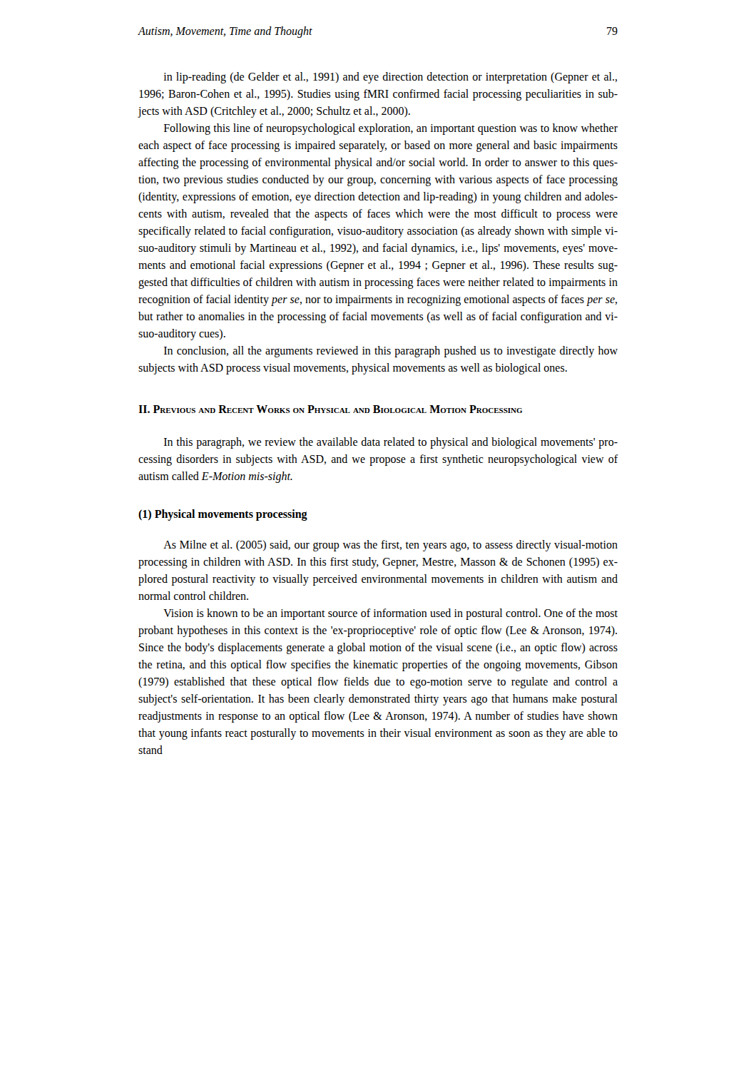Autism, Movement, Time and Thought 79
in lip-reading (de Gelder et al., 1991) and eye direction detection or interpretation (Gepner et al., 1996; Baron-Cohen et al., 1995). Studies using fMRI confirmed facial processing peculiarities in subjects with ASD (Critchley et al., 2000; Schultz et al., 2000).
Following this line of neuropsychological exploration, an important question was to know whether each aspect of face processing is impaired separately, or based on more general and basic impairments affecting the processing of environmental physical and/or social world. In order to answer to this question, two previous studies conducted by our group, concerning with various aspects of face processing (identity, expressions of emotion, eye direction detection and lip-reading) in young children and adolescents with autism, revealed that the aspects of faces which were the most difficult to process were specifically related to facial configuration, visuo-auditory association (as already shown with simple visuo-auditory stimuli by Martineau et al., 1992), and facial dynamics, i.e., lips' movements, eyes' movements and emotional facial expressions (Gepner et al., 1994 ; Gepner et al., 1996). These results suggested that difficulties of children with autism in processing faces were neither related to impairments in recognition of facial identity per se, nor to impairments in recognizing emotional aspects of faces per se, but rather to anomalies in the processing of facial movements (as well as of facial configuration and visuo-auditory cues).
In conclusion, all the arguments reviewed in this paragraph pushed us to investigate directly how subjects with ASD process visual movements, physical movements as well as biological ones.
II. Previous and Recent Works on Physical and Biological Motion Processing
In this paragraph, we review the available data related to physical and biological movements' processing disorders in subjects with ASD, and we propose a first synthetic neuropsychological view of autism called E-Motion mis-sight.
(1) Physical movements processing
As Milne et al. (2005) said, our group was the first, ten years ago, to assess directly visual-motion processing in children with ASD. In this first study, Gepner, Mestre, Masson & de Schonen (1995) explored postural reactivity to visually perceived environmental movements in children with autism and normal control children.
Vision is known to be an important source of information used in postural control. One of the most probant hypotheses in this context is the 'ex-proprioceptive' role of optic flow (Lee & Aronson, 1974). Since the body's displacements generate a global motion of the visual scene (i.e., an optic flow) across the retina, and this optical flow specifies the kinematic properties of the ongoing movements, Gibson (1979) established that these optical flow fields due to ego-motion serve to regulate and control a subject's self-orientation. It has been clearly demonstrated thirty years ago that humans make postural readjustments in response to an optical flow (Lee & Aronson, 1974). A number of studies have shown that young infants react posturally to movements in their visual environment as soon as they are able to stand